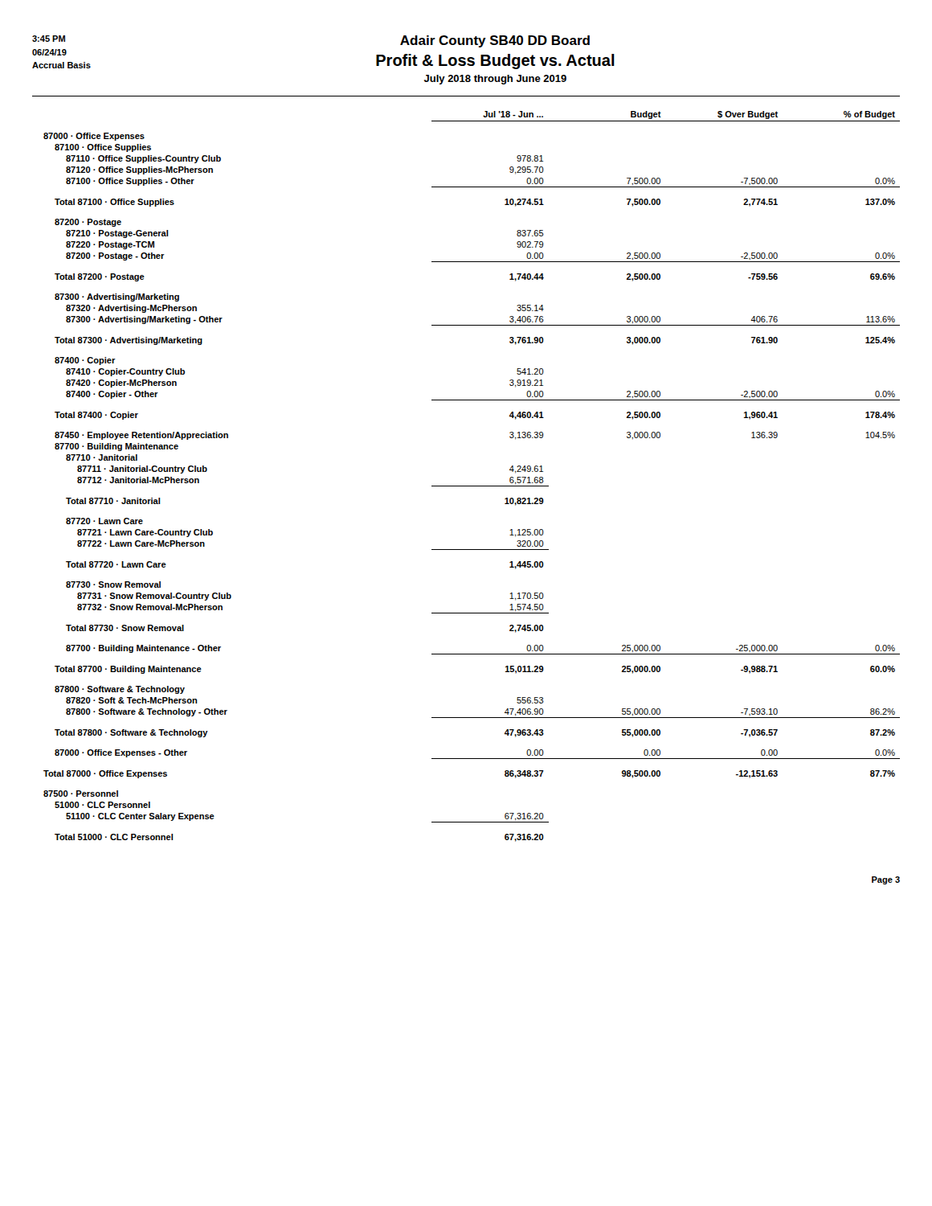3:45 PM
06/24/19
Accrual Basis
Adair County SB40 DD Board
Profit & Loss Budget vs. Actual
July 2018 through June 2019
| | Jul '18 - Jun ... | Budget | $ Over Budget | % of Budget |
| --- | --- | --- | --- | --- |
| 87000 · Office Expenses | | | | |
| 87100 · Office Supplies | | | | |
| 87110 · Office Supplies-Country Club | 978.81 | | | |
| 87120 · Office Supplies-McPherson | 9,295.70 | | | |
| 87100 · Office Supplies - Other | 0.00 | 7,500.00 | -7,500.00 | 0.0% |
| Total 87100 · Office Supplies | 10,274.51 | 7,500.00 | 2,774.51 | 137.0% |
| 87200 · Postage | | | | |
| 87210 · Postage-General | 837.65 | | | |
| 87220 · Postage-TCM | 902.79 | | | |
| 87200 · Postage - Other | 0.00 | 2,500.00 | -2,500.00 | 0.0% |
| Total 87200 · Postage | 1,740.44 | 2,500.00 | -759.56 | 69.6% |
| 87300 · Advertising/Marketing | | | | |
| 87320 · Advertising-McPherson | 355.14 | | | |
| 87300 · Advertising/Marketing - Other | 3,406.76 | 3,000.00 | 406.76 | 113.6% |
| Total 87300 · Advertising/Marketing | 3,761.90 | 3,000.00 | 761.90 | 125.4% |
| 87400 · Copier | | | | |
| 87410 · Copier-Country Club | 541.20 | | | |
| 87420 · Copier-McPherson | 3,919.21 | | | |
| 87400 · Copier - Other | 0.00 | 2,500.00 | -2,500.00 | 0.0% |
| Total 87400 · Copier | 4,460.41 | 2,500.00 | 1,960.41 | 178.4% |
| 87450 · Employee Retention/Appreciation | 3,136.39 | 3,000.00 | 136.39 | 104.5% |
| 87700 · Building Maintenance | | | | |
| 87710 · Janitorial | | | | |
| 87711 · Janitorial-Country Club | 4,249.61 | | | |
| 87712 · Janitorial-McPherson | 6,571.68 | | | |
| Total 87710 · Janitorial | 10,821.29 | | | |
| 87720 · Lawn Care | | | | |
| 87721 · Lawn Care-Country Club | 1,125.00 | | | |
| 87722 · Lawn Care-McPherson | 320.00 | | | |
| Total 87720 · Lawn Care | 1,445.00 | | | |
| 87730 · Snow Removal | | | | |
| 87731 · Snow Removal-Country Club | 1,170.50 | | | |
| 87732 · Snow Removal-McPherson | 1,574.50 | | | |
| Total 87730 · Snow Removal | 2,745.00 | | | |
| 87700 · Building Maintenance - Other | 0.00 | 25,000.00 | -25,000.00 | 0.0% |
| Total 87700 · Building Maintenance | 15,011.29 | 25,000.00 | -9,988.71 | 60.0% |
| 87800 · Software & Technology | | | | |
| 87820 · Soft & Tech-McPherson | 556.53 | | | |
| 87800 · Software & Technology - Other | 47,406.90 | 55,000.00 | -7,593.10 | 86.2% |
| Total 87800 · Software & Technology | 47,963.43 | 55,000.00 | -7,036.57 | 87.2% |
| 87000 · Office Expenses - Other | 0.00 | 0.00 | 0.00 | 0.0% |
| Total 87000 · Office Expenses | 86,348.37 | 98,500.00 | -12,151.63 | 87.7% |
| 87500 · Personnel | | | | |
| 51000 · CLC Personnel | | | | |
| 51100 · CLC Center Salary Expense | 67,316.20 | | | |
| Total 51000 · CLC Personnel | 67,316.20 | | | |
Page 3